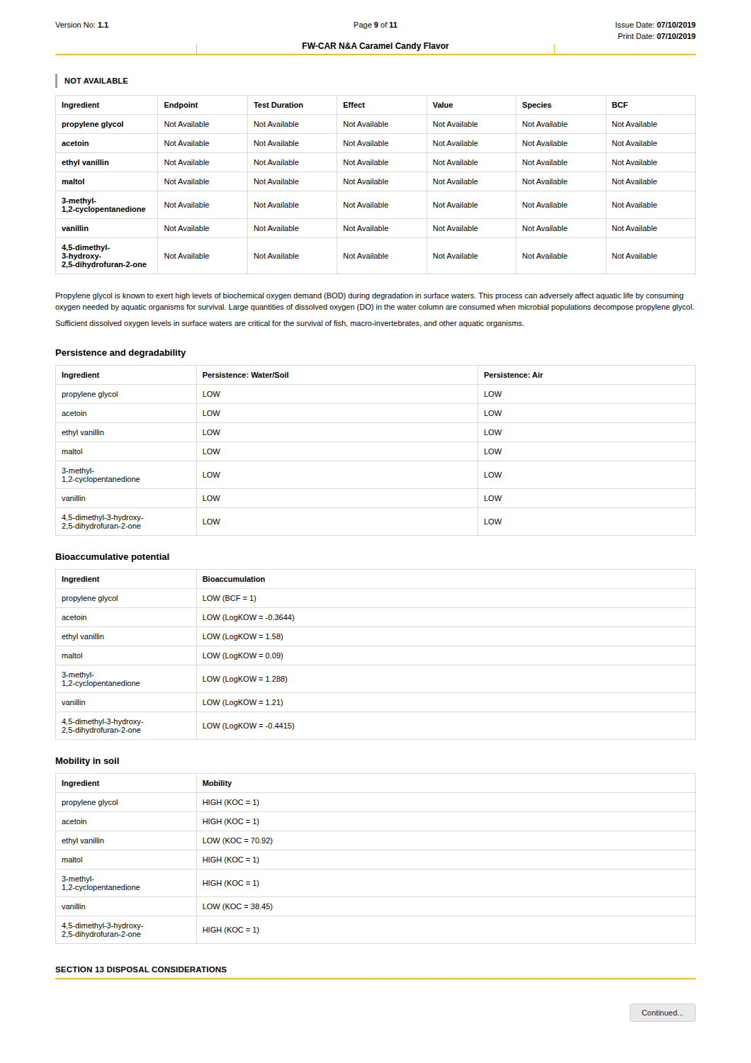Version No: 1.1
Page 9 of 11
Issue Date: 07/10/2019
Print Date: 07/10/2019
FW-CAR N&A Caramel Candy Flavor
NOT AVAILABLE
| Ingredient | Endpoint | Test Duration | Effect | Value | Species | BCF |
| --- | --- | --- | --- | --- | --- | --- |
| propylene glycol | Not Available | Not Available | Not Available | Not Available | Not Available | Not Available |
| acetoin | Not Available | Not Available | Not Available | Not Available | Not Available | Not Available |
| ethyl vanillin | Not Available | Not Available | Not Available | Not Available | Not Available | Not Available |
| maltol | Not Available | Not Available | Not Available | Not Available | Not Available | Not Available |
| 3-methyl- 1,2-cyclopentanedione | Not Available | Not Available | Not Available | Not Available | Not Available | Not Available |
| vanillin | Not Available | Not Available | Not Available | Not Available | Not Available | Not Available |
| 4,5-dimethyl- 3-hydroxy- 2,5-dihydrofuran-2-one | Not Available | Not Available | Not Available | Not Available | Not Available | Not Available |
Propylene glycol is known to exert high levels of biochemical oxygen demand (BOD) during degradation in surface waters. This process can adversely affect aquatic life by consuming oxygen needed by aquatic organisms for survival. Large quantities of dissolved oxygen (DO) in the water column are consumed when microbial populations decompose propylene glycol.
Sufficient dissolved oxygen levels in surface waters are critical for the survival of fish, macro-invertebrates, and other aquatic organisms.
Persistence and degradability
| Ingredient | Persistence: Water/Soil | Persistence: Air |
| --- | --- | --- |
| propylene glycol | LOW | LOW |
| acetoin | LOW | LOW |
| ethyl vanillin | LOW | LOW |
| maltol | LOW | LOW |
| 3-methyl- 1,2-cyclopentanedione | LOW | LOW |
| vanillin | LOW | LOW |
| 4,5-dimethyl-3-hydroxy- 2,5-dihydrofuran-2-one | LOW | LOW |
Bioaccumulative potential
| Ingredient | Bioaccumulation |
| --- | --- |
| propylene glycol | LOW (BCF = 1) |
| acetoin | LOW (LogKOW = -0.3644) |
| ethyl vanillin | LOW (LogKOW = 1.58) |
| maltol | LOW (LogKOW = 0.09) |
| 3-methyl- 1,2-cyclopentanedione | LOW (LogKOW = 1.288) |
| vanillin | LOW (LogKOW = 1.21) |
| 4,5-dimethyl-3-hydroxy- 2,5-dihydrofuran-2-one | LOW (LogKOW = -0.4415) |
Mobility in soil
| Ingredient | Mobility |
| --- | --- |
| propylene glycol | HIGH (KOC = 1) |
| acetoin | HIGH (KOC = 1) |
| ethyl vanillin | LOW (KOC = 70.92) |
| maltol | HIGH (KOC = 1) |
| 3-methyl- 1,2-cyclopentanedione | HIGH (KOC = 1) |
| vanillin | LOW (KOC = 38.45) |
| 4,5-dimethyl-3-hydroxy- 2,5-dihydrofuran-2-one | HIGH (KOC = 1) |
SECTION 13 DISPOSAL CONSIDERATIONS
Continued...